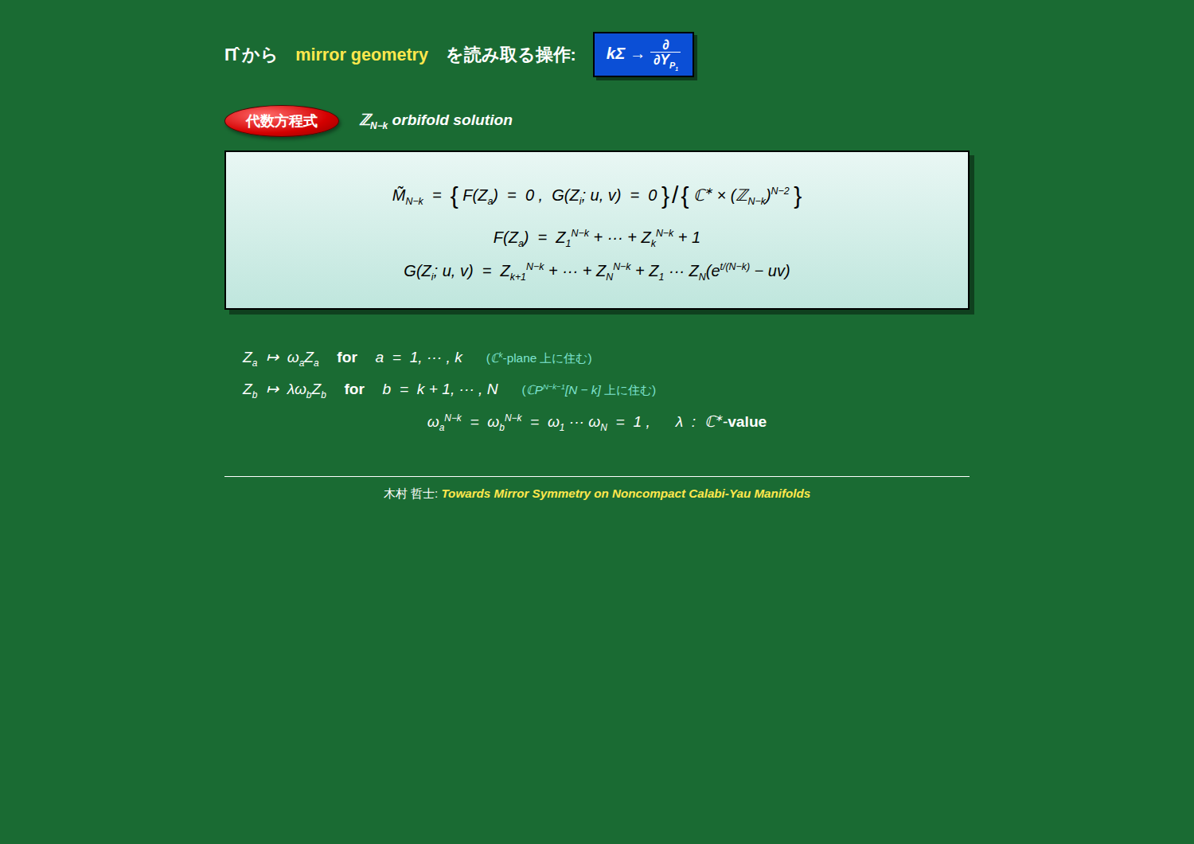Π̂ から mirror geometry を読み取る操作: kΣ → ∂ ∂YP1
代数方程式 ℤN−k orbifold solution
M̃N−k = { F(Za) = 0 , G(Zi; u, v) = 0 }/{ ℂ∗ × (ℤN−k)N−2 }
F(Za) = Z1N−k + ··· + ZkN−k + 1
G(Zi; u, v) = Zk+1N−k + ··· + ZNN−k + Z1 ··· ZN(et/(N−k) − uv)
Za ↦ ωaZa for a = 1, ··· , k (ℂk-plane 上に住む)
Zb ↦ λωbZb for b = k + 1, ··· , N (ℂPN−k−1[N − k] 上に住む)
ωaN−k = ωbN−k = ω1 ··· ωN = 1 , λ : ℂ∗-value
木村 哲士: Towards Mirror Symmetry on Noncompact Calabi-Yau Manifolds